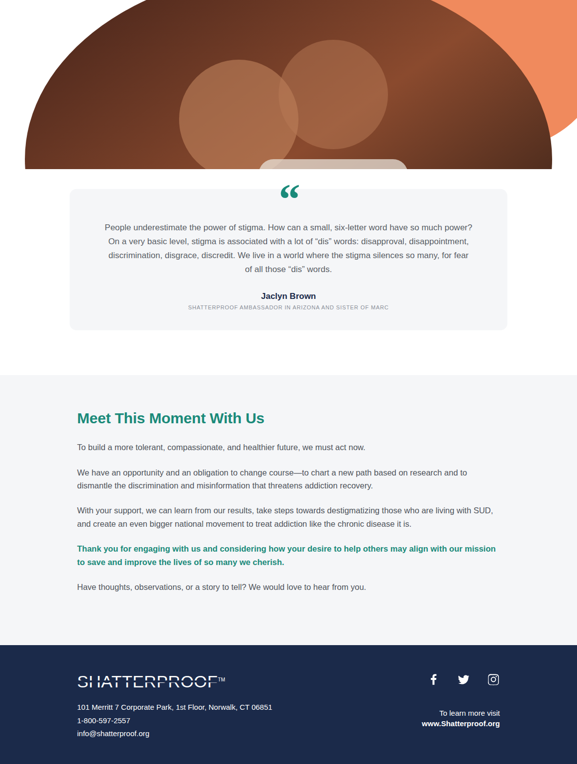“
People underestimate the power of stigma. How can a small, six-letter word have so much power? On a very basic level, stigma is associated with a lot of “dis” words: disapproval, disappointment, discrimination, disgrace, discredit. We live in a world where the stigma silences so many, for fear of all those “dis” words.
Jaclyn Brown
Shatterproof Ambassador in Arizona and Sister of Marc
Meet This Moment With Us
To build a more tolerant, compassionate, and healthier future, we must act now.
We have an opportunity and an obligation to change course—to chart a new path based on research and to dismantle the discrimination and misinformation that threatens addiction recovery.
With your support, we can learn from our results, take steps towards destigmatizing those who are living with SUD, and create an even bigger national movement to treat addiction like the chronic disease it is.
Thank you for engaging with us and considering how your desire to help others may align with our mission to save and improve the lives of so many we cherish.
Have thoughts, observations, or a story to tell? We would love to hear from you.
SHATTERPROOFTM
101 Merritt 7 Corporate Park, 1st Floor, Norwalk, CT 06851
1-800-597-2557
info@shatterproof.org
To learn more visit
www.Shatterproof.org